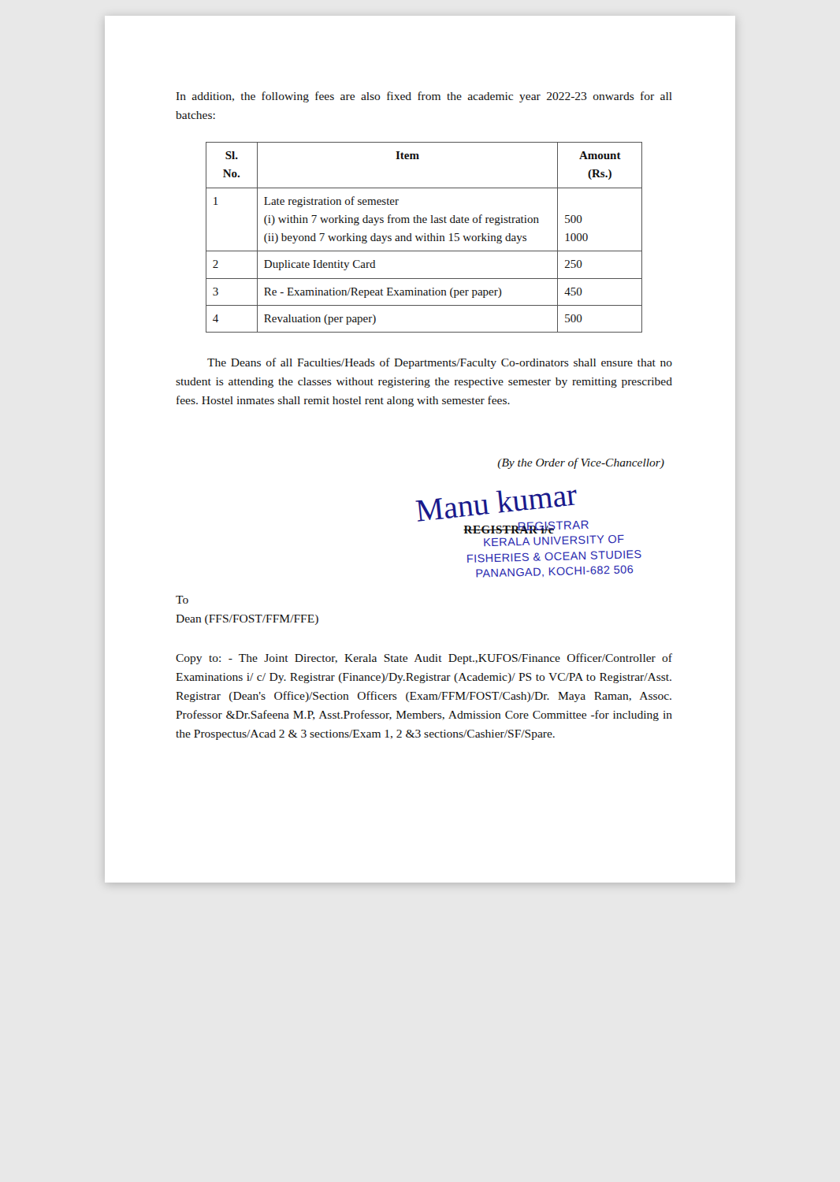In addition, the following fees are also fixed from the academic year 2022-23 onwards for all batches:
| Sl. No. | Item | Amount (Rs.) |
| --- | --- | --- |
| 1 | Late registration of semester (i) within 7 working days from the last date of registration (ii) beyond 7 working days and within 15 working days | 500 1000 |
| 2 | Duplicate Identity Card | 250 |
| 3 | Re - Examination/Repeat Examination (per paper) | 450 |
| 4 | Revaluation (per paper) | 500 |
The Deans of all Faculties/Heads of Departments/Faculty Co-ordinators shall ensure that no student is attending the classes without registering the respective semester by remitting prescribed fees. Hostel inmates shall remit hostel rent along with semester fees.
(By the Order of Vice-Chancellor)
Manu kumar
REGISTRAR i/c
REGISTRAR
KERALA UNIVERSITY OF
FISHERIES & OCEAN STUDIES
PANANGAD, KOCHI-682 506
To
Dean (FFS/FOST/FFM/FFE)
Copy to: - The Joint Director, Kerala State Audit Dept.,KUFOS/Finance Officer/Controller of Examinations i/ c/ Dy. Registrar (Finance)/Dy.Registrar (Academic)/ PS to VC/PA to Registrar/Asst. Registrar (Dean's Office)/Section Officers (Exam/FFM/FOST/Cash)/Dr. Maya Raman, Assoc. Professor &Dr.Safeena M.P, Asst.Professor, Members, Admission Core Committee -for including in the Prospectus/Acad 2 & 3 sections/Exam 1, 2 &3 sections/Cashier/SF/Spare.